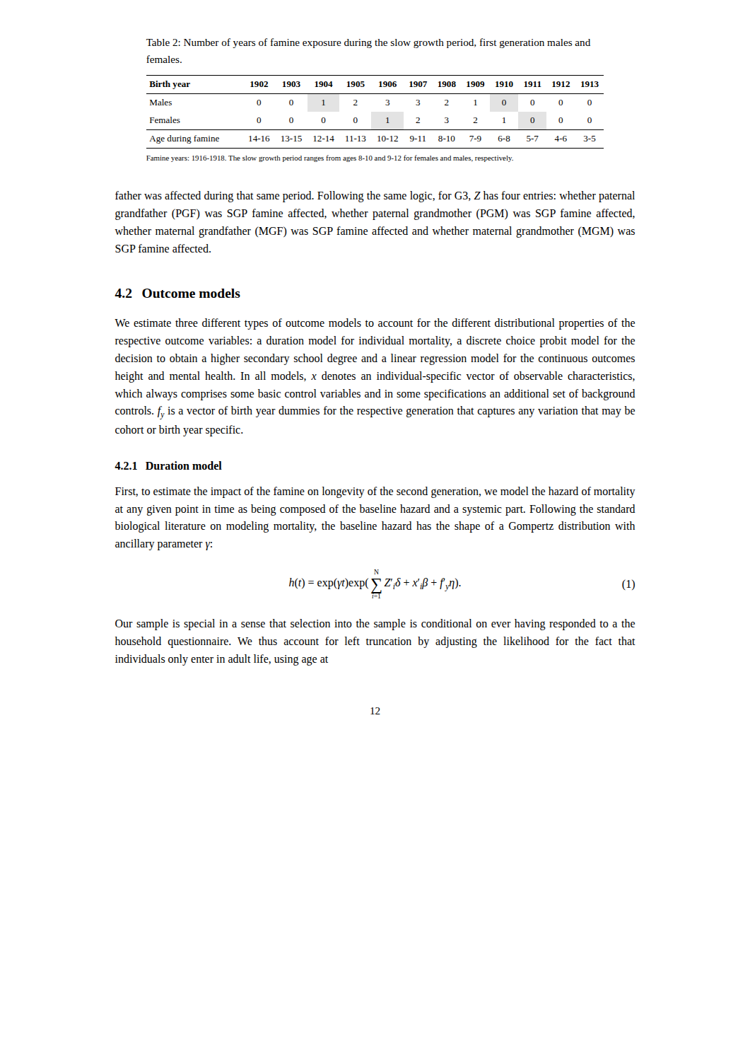Table 2: Number of years of famine exposure during the slow growth period, first generation males and females.
| Birth year | 1902 | 1903 | 1904 | 1905 | 1906 | 1907 | 1908 | 1909 | 1910 | 1911 | 1912 | 1913 |
| --- | --- | --- | --- | --- | --- | --- | --- | --- | --- | --- | --- | --- |
| Males | 0 | 0 | 1 | 2 | 3 | 3 | 2 | 1 | 0 | 0 | 0 | 0 |
| Females | 0 | 0 | 0 | 0 | 1 | 2 | 3 | 2 | 1 | 0 | 0 | 0 |
| Age during famine | 14-16 | 13-15 | 12-14 | 11-13 | 10-12 | 9-11 | 8-10 | 7-9 | 6-8 | 5-7 | 4-6 | 3-5 |
Famine years: 1916-1918. The slow growth period ranges from ages 8-10 and 9-12 for females and males, respectively.
father was affected during that same period. Following the same logic, for G3, Z has four entries: whether paternal grandfather (PGF) was SGP famine affected, whether paternal grandmother (PGM) was SGP famine affected, whether maternal grandfather (MGF) was SGP famine affected and whether maternal grandmother (MGM) was SGP famine affected.
4.2 Outcome models
We estimate three different types of outcome models to account for the different distributional properties of the respective outcome variables: a duration model for individual mortality, a discrete choice probit model for the decision to obtain a higher secondary school degree and a linear regression model for the continuous outcomes height and mental health. In all models, x denotes an individual-specific vector of observable characteristics, which always comprises some basic control variables and in some specifications an additional set of background controls. fy is a vector of birth year dummies for the respective generation that captures any variation that may be cohort or birth year specific.
4.2.1 Duration model
First, to estimate the impact of the famine on longevity of the second generation, we model the hazard of mortality at any given point in time as being composed of the baseline hazard and a systemic part. Following the standard biological literature on modeling mortality, the baseline hazard has the shape of a Gompertz distribution with ancillary parameter γ:
h(t) = exp(γt)exp(N∑i=1 Z′iδ + x′iβ + f′yη).
(1)
Our sample is special in a sense that selection into the sample is conditional on ever having responded to a the household questionnaire. We thus account for left truncation by adjusting the likelihood for the fact that individuals only enter in adult life, using age at
12